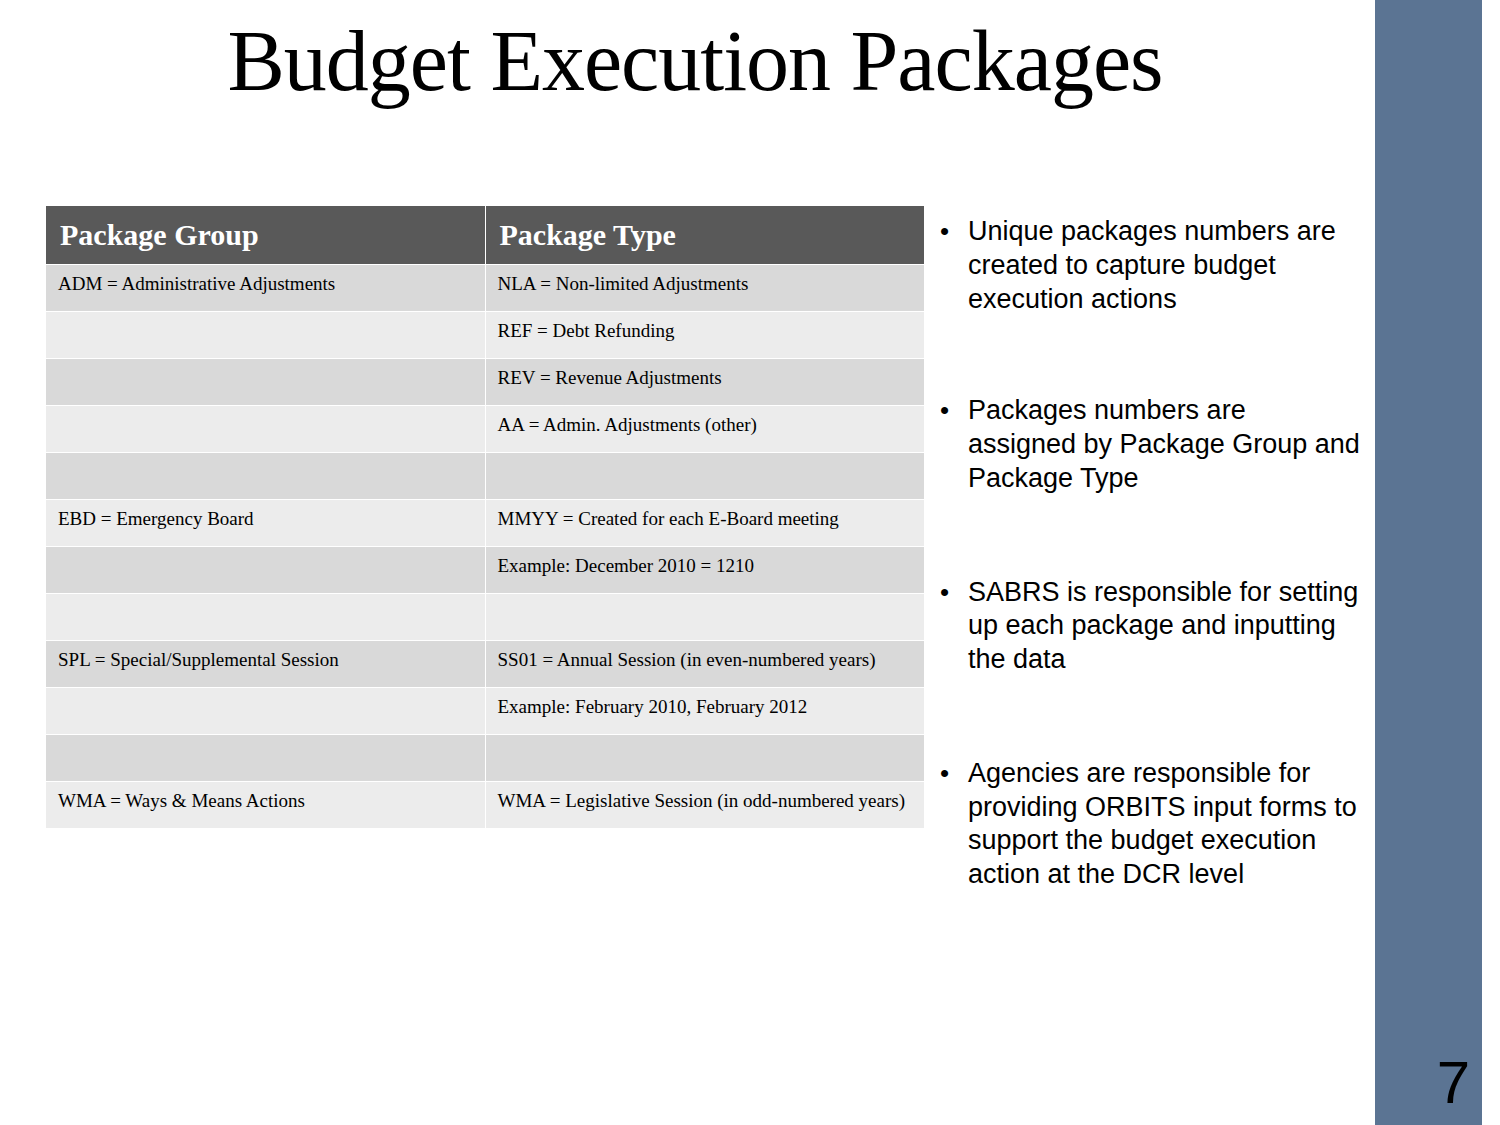Budget Execution Packages
| Package Group | Package Type |
| --- | --- |
| ADM = Administrative Adjustments | NLA = Non-limited Adjustments |
| | REF = Debt Refunding |
| | REV = Revenue Adjustments |
| | AA = Admin. Adjustments (other) |
| EBD = Emergency Board | MMYY = Created for each E-Board meeting |
| | Example: December 2010 = 1210 |
| SPL = Special/Supplemental Session | SS01 = Annual Session (in even-numbered years) |
| | Example: February 2010, February 2012 |
| WMA = Ways & Means Actions | WMA = Legislative Session (in odd-numbered years) |
Unique packages numbers are created to capture budget execution actions
Packages numbers are assigned by Package Group and Package Type
SABRS is responsible for setting up each package and inputting the data
Agencies are responsible for providing ORBITS input forms to support the budget execution action at the DCR level
7